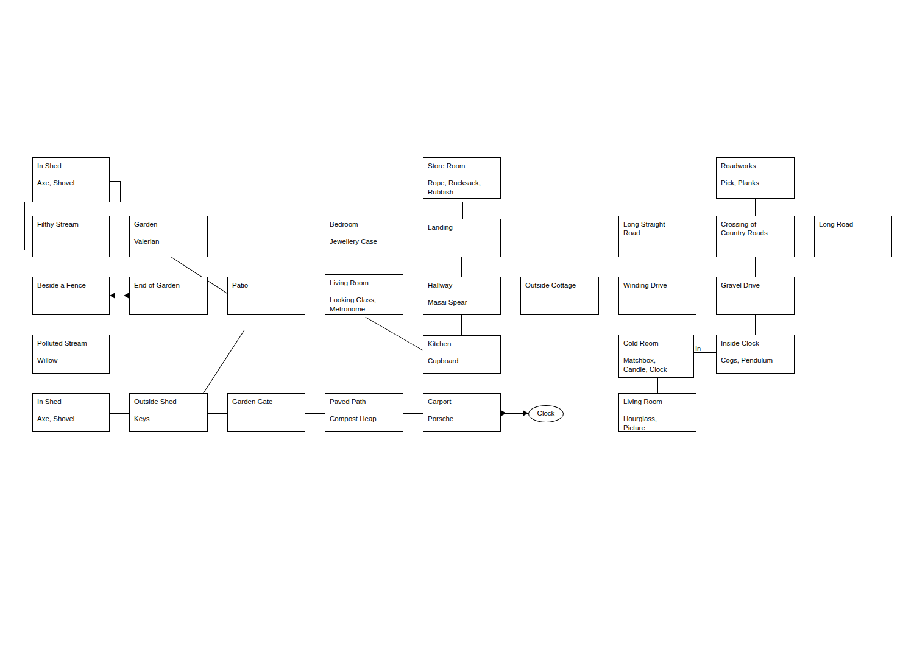In Shed
Axe, Shovel
Filthy Stream
Beside a Fence
Polluted Stream
Willow
In Shed
Axe, Shovel
Garden
Valerian
End of Garden
Outside Shed
Keys
Patio
Garden Gate
Bedroom
Jewellery Case
Living Room
Looking Glass,
Metronome
Paved Path
Compost Heap
Store Room
Rope, Rucksack,
Rubbish
Landing
Hallway
Masai Spear
Kitchen
Cupboard
Carport
Porsche
Clock
Outside Cottage
Long Straight
Road
Winding Drive
Cold Room
Matchbox,
Candle, Clock
Living Room
Hourglass,
Picture
Roadworks
Pick, Planks
Crossing of
Country Roads
Gravel Drive
Inside Clock
Cogs, Pendulum
Long Road
In